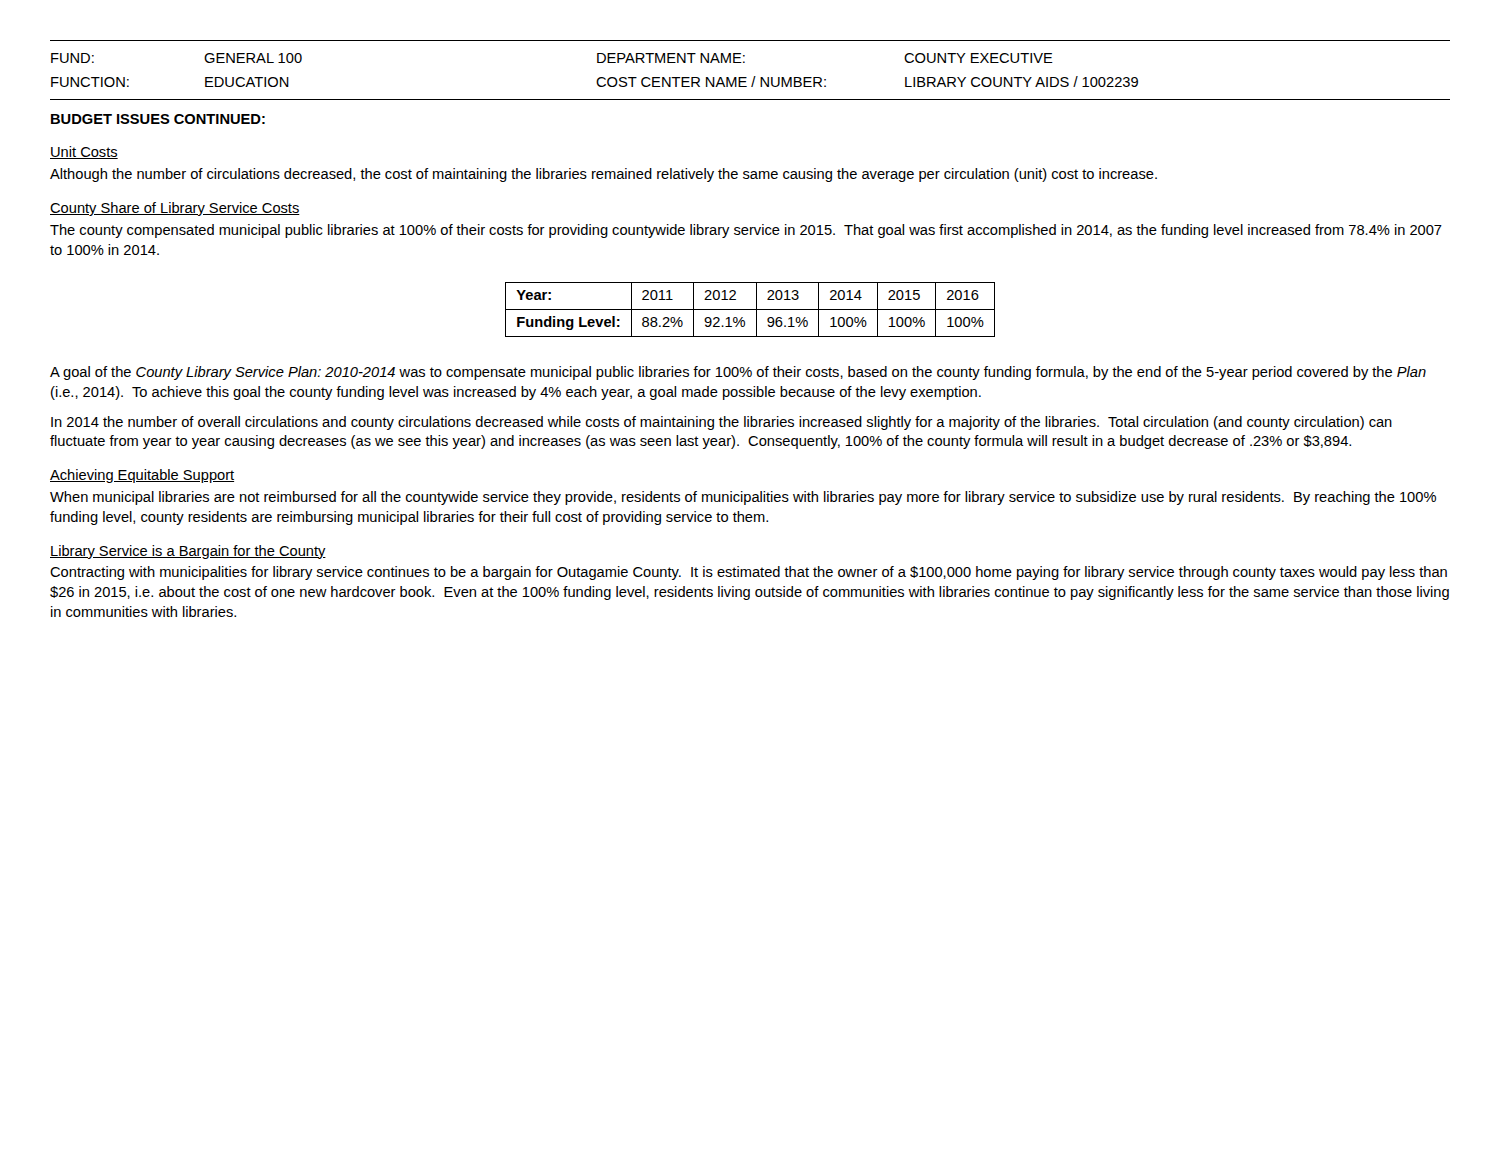| FUND: | GENERAL 100 | DEPARTMENT NAME: | COUNTY EXECUTIVE |
| FUNCTION: | EDUCATION | COST CENTER NAME / NUMBER: | LIBRARY COUNTY AIDS / 1002239 |
BUDGET ISSUES CONTINUED:
Unit Costs
Although the number of circulations decreased, the cost of maintaining the libraries remained relatively the same causing the average per circulation (unit) cost to increase.
County Share of Library Service Costs
The county compensated municipal public libraries at 100% of their costs for providing countywide library service in 2015. That goal was first accomplished in 2014, as the funding level increased from 78.4% in 2007 to 100% in 2014.
| Year: | 2011 | 2012 | 2013 | 2014 | 2015 | 2016 |
| Funding Level: | 88.2% | 92.1% | 96.1% | 100% | 100% | 100% |
A goal of the County Library Service Plan: 2010-2014 was to compensate municipal public libraries for 100% of their costs, based on the county funding formula, by the end of the 5-year period covered by the Plan (i.e., 2014). To achieve this goal the county funding level was increased by 4% each year, a goal made possible because of the levy exemption.
In 2014 the number of overall circulations and county circulations decreased while costs of maintaining the libraries increased slightly for a majority of the libraries. Total circulation (and county circulation) can fluctuate from year to year causing decreases (as we see this year) and increases (as was seen last year). Consequently, 100% of the county formula will result in a budget decrease of .23% or $3,894.
Achieving Equitable Support
When municipal libraries are not reimbursed for all the countywide service they provide, residents of municipalities with libraries pay more for library service to subsidize use by rural residents. By reaching the 100% funding level, county residents are reimbursing municipal libraries for their full cost of providing service to them.
Library Service is a Bargain for the County
Contracting with municipalities for library service continues to be a bargain for Outagamie County. It is estimated that the owner of a $100,000 home paying for library service through county taxes would pay less than $26 in 2015, i.e. about the cost of one new hardcover book. Even at the 100% funding level, residents living outside of communities with libraries continue to pay significantly less for the same service than those living in communities with libraries.